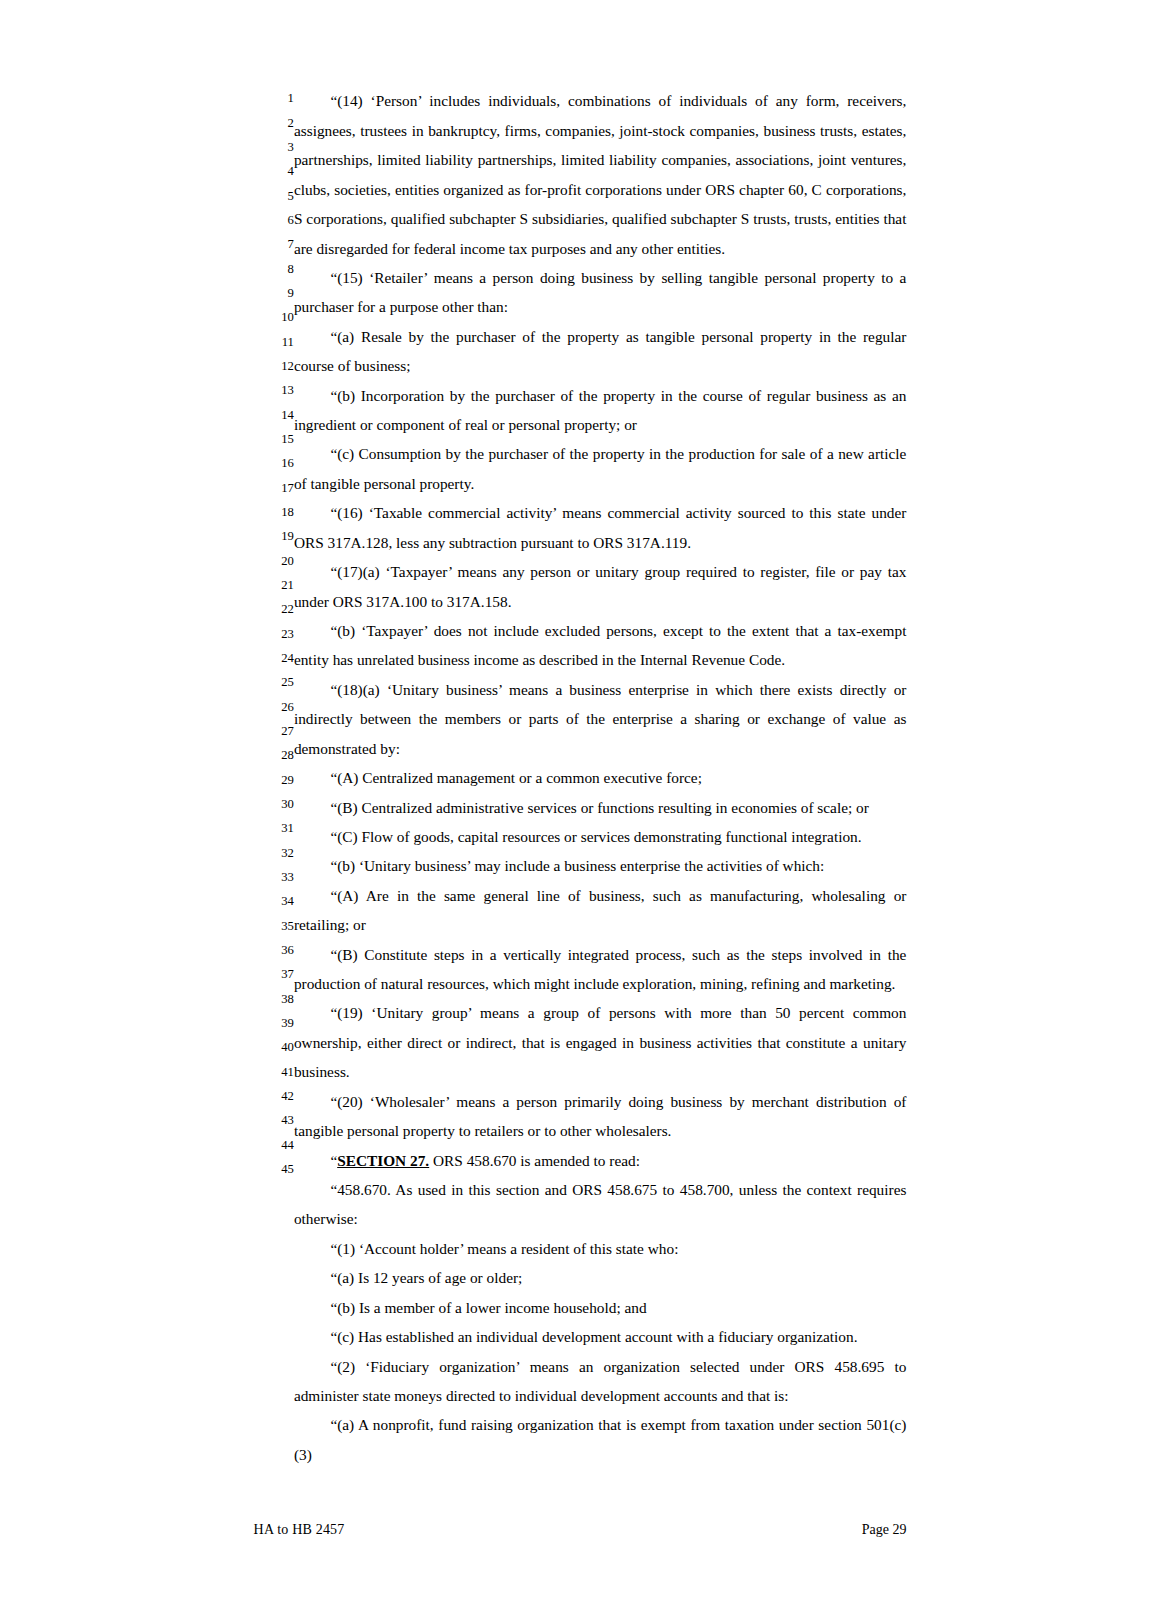| 1 2 3 4 5 6 7 8 9 10 11 12 13 14 15 16 17 18 19 20 21 22 23 24 25 26 27 28 29 30 31 32 33 34 35 36 37 38 39 40 41 42 43 44 45 | “(14) ‘Person’ includes individuals, combinations of individuals of any form, receivers, assignees, trustees in bankruptcy, firms, companies, joint-stock companies, business trusts, estates, partnerships, limited liability partnerships, limited liability companies, associations, joint ventures, clubs, societies, entities organized as for-profit corporations under ORS chapter 60, C corporations, S corporations, qualified subchapter S subsidiaries, qualified subchapter S trusts, trusts, entities that are disregarded for federal income tax purposes and any other entities. “(15) ‘Retailer’ means a person doing business by selling tangible personal property to a purchaser for a purpose other than: “(a) Resale by the purchaser of the property as tangible personal property in the regular course of business; “(b) Incorporation by the purchaser of the property in the course of regular business as an ingredient or component of real or personal property; or “(c) Consumption by the purchaser of the property in the production for sale of a new article of tangible personal property. “(16) ‘Taxable commercial activity’ means commercial activity sourced to this state under ORS 317A.128, less any subtraction pursuant to ORS 317A.119. “(17)(a) ‘Taxpayer’ means any person or unitary group required to register, file or pay tax under ORS 317A.100 to 317A.158. “(b) ‘Taxpayer’ does not include excluded persons, except to the extent that a tax-exempt entity has unrelated business income as described in the Internal Revenue Code. “(18)(a) ‘Unitary business’ means a business enterprise in which there exists directly or indirectly between the members or parts of the enterprise a sharing or exchange of value as demonstrated by: “(A) Centralized management or a common executive force; “(B) Centralized administrative services or functions resulting in economies of scale; or “(C) Flow of goods, capital resources or services demonstrating functional integration. “(b) ‘Unitary business’ may include a business enterprise the activities of which: “(A) Are in the same general line of business, such as manufacturing, wholesaling or retailing; or “(B) Constitute steps in a vertically integrated process, such as the steps involved in the production of natural resources, which might include exploration, mining, refining and marketing. “(19) ‘Unitary group’ means a group of persons with more than 50 percent common ownership, either direct or indirect, that is engaged in business activities that constitute a unitary business. “(20) ‘Wholesaler’ means a person primarily doing business by merchant distribution of tangible personal property to retailers or to other wholesalers. “ SECTION 27. ORS 458.670 is amended to read: “458.670. As used in this section and ORS 458.675 to 458.700, unless the context requires otherwise: “(1) ‘Account holder’ means a resident of this state who: “(a) Is 12 years of age or older; “(b) Is a member of a lower income household; and “(c) Has established an individual development account with a fiduciary organization. “(2) ‘Fiduciary organization’ means an organization selected under ORS 458.695 to administer state moneys directed to individual development accounts and that is: “(a) A nonprofit, fund raising organization that is exempt from taxation under section 501(c)(3) |
HA to HB 2457
Page 29